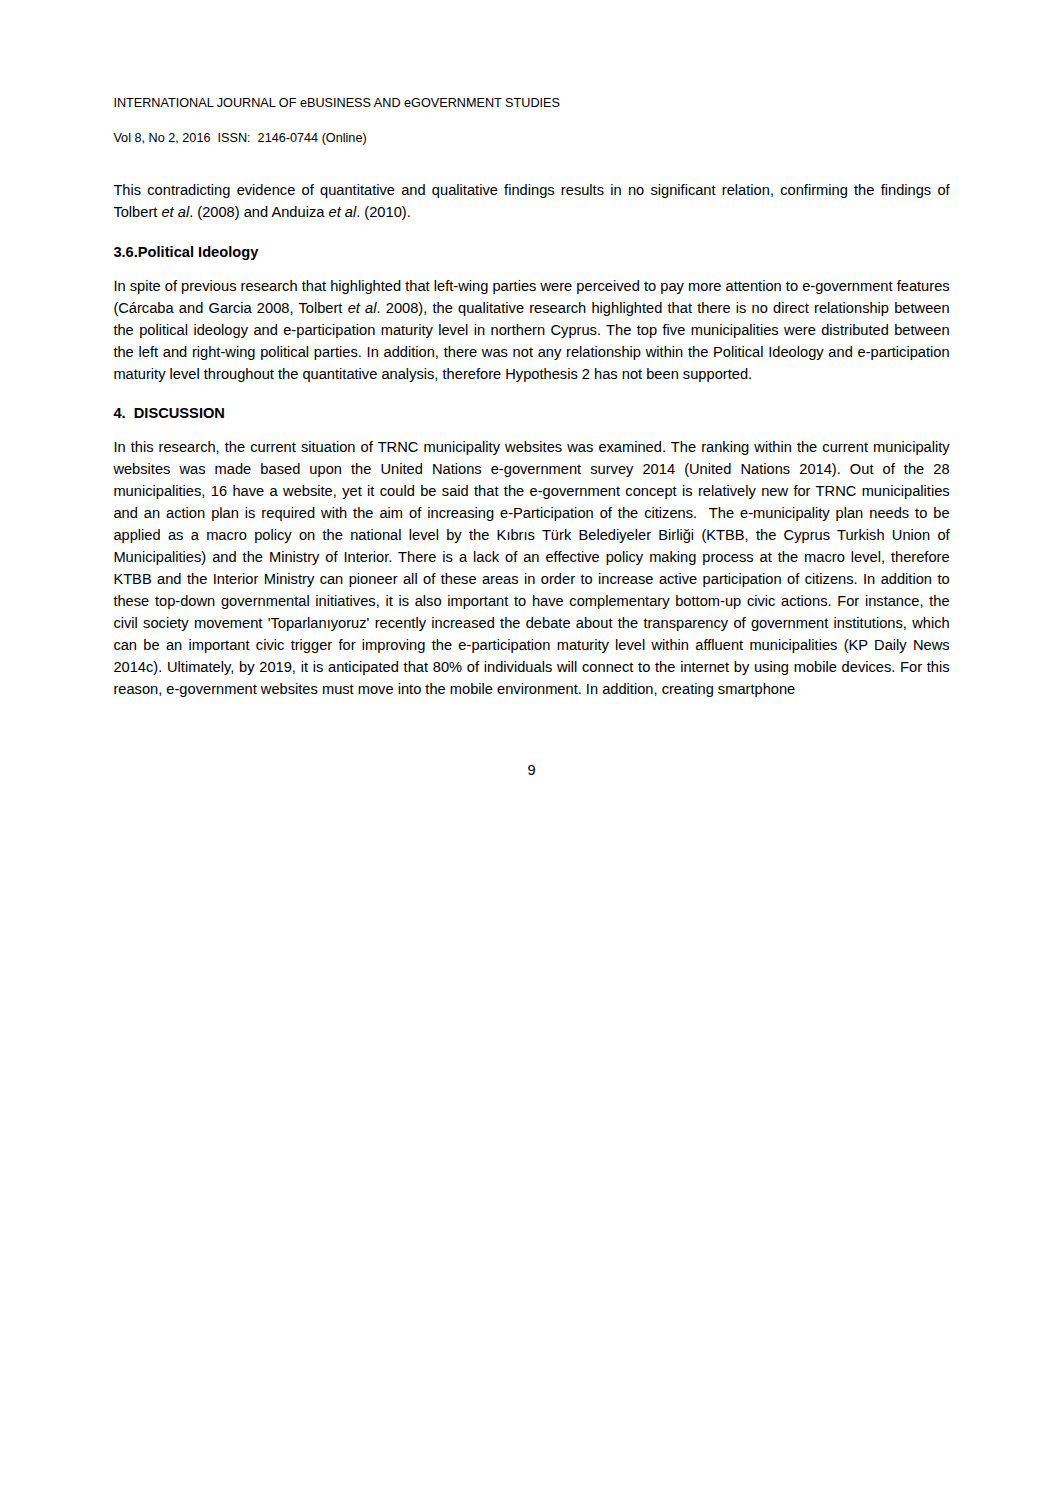INTERNATIONAL JOURNAL OF eBUSINESS AND eGOVERNMENT STUDIES
Vol 8, No 2, 2016 ISSN: 2146-0744 (Online)
This contradicting evidence of quantitative and qualitative findings results in no significant relation, confirming the findings of Tolbert et al. (2008) and Anduiza et al. (2010).
3.6.Political Ideology
In spite of previous research that highlighted that left-wing parties were perceived to pay more attention to e-government features (Cárcaba and Garcia 2008, Tolbert et al. 2008), the qualitative research highlighted that there is no direct relationship between the political ideology and e-participation maturity level in northern Cyprus. The top five municipalities were distributed between the left and right-wing political parties. In addition, there was not any relationship within the Political Ideology and e-participation maturity level throughout the quantitative analysis, therefore Hypothesis 2 has not been supported.
4. DISCUSSION
In this research, the current situation of TRNC municipality websites was examined. The ranking within the current municipality websites was made based upon the United Nations e-government survey 2014 (United Nations 2014). Out of the 28 municipalities, 16 have a website, yet it could be said that the e-government concept is relatively new for TRNC municipalities and an action plan is required with the aim of increasing e-Participation of the citizens. The e-municipality plan needs to be applied as a macro policy on the national level by the Kıbrıs Türk Belediyeler Birliği (KTBB, the Cyprus Turkish Union of Municipalities) and the Ministry of Interior. There is a lack of an effective policy making process at the macro level, therefore KTBB and the Interior Ministry can pioneer all of these areas in order to increase active participation of citizens. In addition to these top-down governmental initiatives, it is also important to have complementary bottom-up civic actions. For instance, the civil society movement 'Toparlanıyoruz' recently increased the debate about the transparency of government institutions, which can be an important civic trigger for improving the e-participation maturity level within affluent municipalities (KP Daily News 2014c). Ultimately, by 2019, it is anticipated that 80% of individuals will connect to the internet by using mobile devices. For this reason, e-government websites must move into the mobile environment. In addition, creating smartphone
9